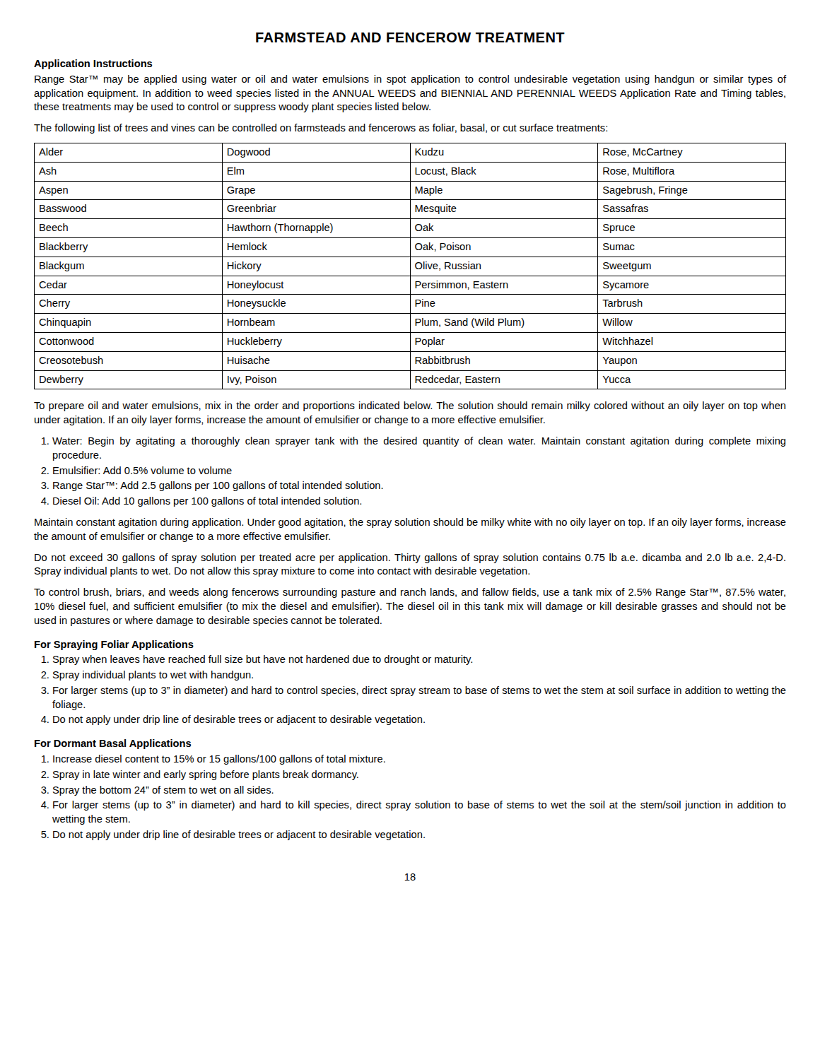FARMSTEAD AND FENCEROW TREATMENT
Application Instructions
Range Star™ may be applied using water or oil and water emulsions in spot application to control undesirable vegetation using handgun or similar types of application equipment. In addition to weed species listed in the ANNUAL WEEDS and BIENNIAL AND PERENNIAL WEEDS Application Rate and Timing tables, these treatments may be used to control or suppress woody plant species listed below.
The following list of trees and vines can be controlled on farmsteads and fencerows as foliar, basal, or cut surface treatments:
| Alder | Dogwood | Kudzu | Rose, McCartney |
| Ash | Elm | Locust, Black | Rose, Multiflora |
| Aspen | Grape | Maple | Sagebrush, Fringe |
| Basswood | Greenbriar | Mesquite | Sassafras |
| Beech | Hawthorn (Thornapple) | Oak | Spruce |
| Blackberry | Hemlock | Oak, Poison | Sumac |
| Blackgum | Hickory | Olive, Russian | Sweetgum |
| Cedar | Honeylocust | Persimmon, Eastern | Sycamore |
| Cherry | Honeysuckle | Pine | Tarbrush |
| Chinquapin | Hornbeam | Plum, Sand (Wild Plum) | Willow |
| Cottonwood | Huckleberry | Poplar | Witchhazel |
| Creosotebush | Huisache | Rabbitbrush | Yaupon |
| Dewberry | Ivy, Poison | Redcedar, Eastern | Yucca |
To prepare oil and water emulsions, mix in the order and proportions indicated below. The solution should remain milky colored without an oily layer on top when under agitation. If an oily layer forms, increase the amount of emulsifier or change to a more effective emulsifier.
Water: Begin by agitating a thoroughly clean sprayer tank with the desired quantity of clean water. Maintain constant agitation during complete mixing procedure.
Emulsifier: Add 0.5% volume to volume
Range Star™: Add 2.5 gallons per 100 gallons of total intended solution.
Diesel Oil: Add 10 gallons per 100 gallons of total intended solution.
Maintain constant agitation during application. Under good agitation, the spray solution should be milky white with no oily layer on top. If an oily layer forms, increase the amount of emulsifier or change to a more effective emulsifier.
Do not exceed 30 gallons of spray solution per treated acre per application. Thirty gallons of spray solution contains 0.75 lb a.e. dicamba and 2.0 lb a.e. 2,4-D. Spray individual plants to wet. Do not allow this spray mixture to come into contact with desirable vegetation.
To control brush, briars, and weeds along fencerows surrounding pasture and ranch lands, and fallow fields, use a tank mix of 2.5% Range Star™, 87.5% water, 10% diesel fuel, and sufficient emulsifier (to mix the diesel and emulsifier). The diesel oil in this tank mix will damage or kill desirable grasses and should not be used in pastures or where damage to desirable species cannot be tolerated.
For Spraying Foliar Applications
Spray when leaves have reached full size but have not hardened due to drought or maturity.
Spray individual plants to wet with handgun.
For larger stems (up to 3” in diameter) and hard to control species, direct spray stream to base of stems to wet the stem at soil surface in addition to wetting the foliage.
Do not apply under drip line of desirable trees or adjacent to desirable vegetation.
For Dormant Basal Applications
Increase diesel content to 15% or 15 gallons/100 gallons of total mixture.
Spray in late winter and early spring before plants break dormancy.
Spray the bottom 24” of stem to wet on all sides.
For larger stems (up to 3” in diameter) and hard to kill species, direct spray solution to base of stems to wet the soil at the stem/soil junction in addition to wetting the stem.
Do not apply under drip line of desirable trees or adjacent to desirable vegetation.
18